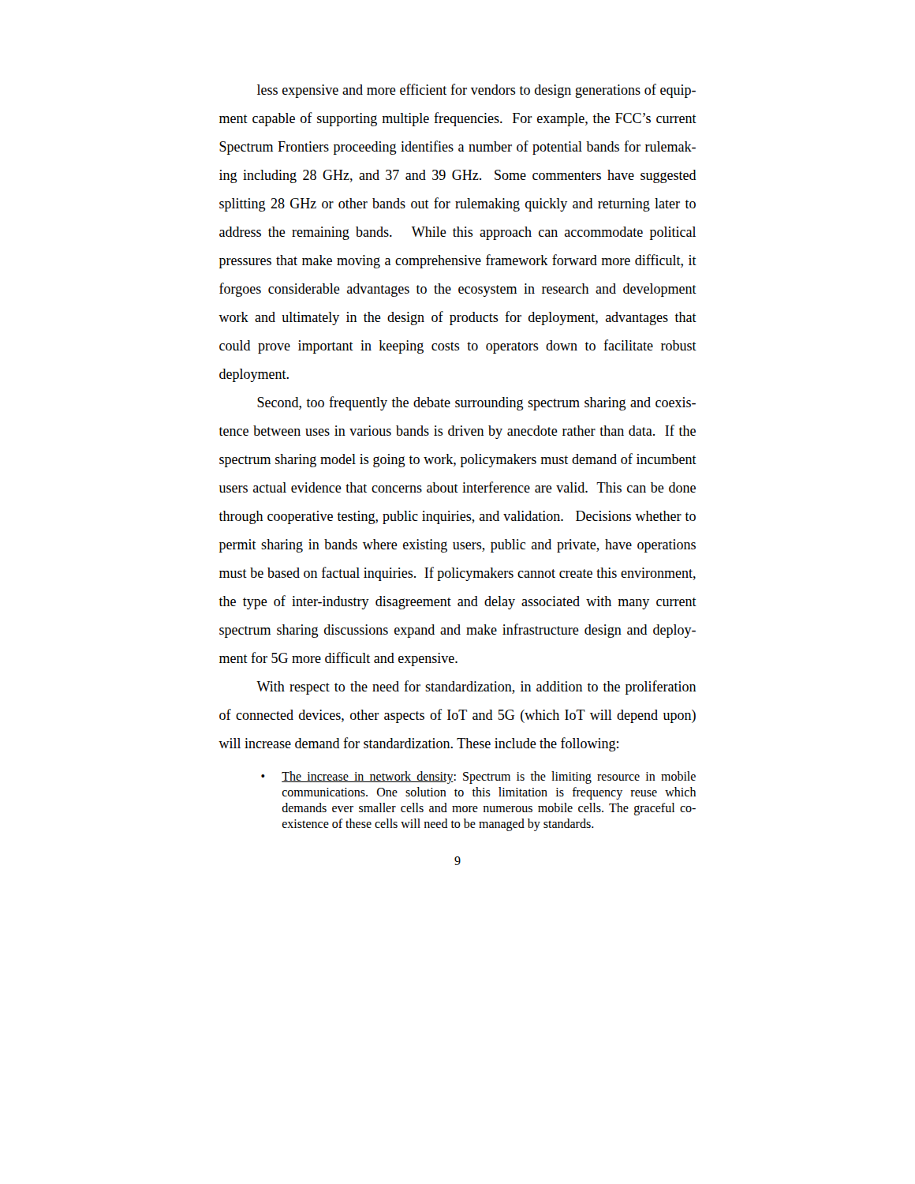less expensive and more efficient for vendors to design generations of equipment capable of supporting multiple frequencies. For example, the FCC’s current Spectrum Frontiers proceeding identifies a number of potential bands for rulemaking including 28 GHz, and 37 and 39 GHz. Some commenters have suggested splitting 28 GHz or other bands out for rulemaking quickly and returning later to address the remaining bands. While this approach can accommodate political pressures that make moving a comprehensive framework forward more difficult, it forgoes considerable advantages to the ecosystem in research and development work and ultimately in the design of products for deployment, advantages that could prove important in keeping costs to operators down to facilitate robust deployment.
Second, too frequently the debate surrounding spectrum sharing and coexistence between uses in various bands is driven by anecdote rather than data. If the spectrum sharing model is going to work, policymakers must demand of incumbent users actual evidence that concerns about interference are valid. This can be done through cooperative testing, public inquiries, and validation. Decisions whether to permit sharing in bands where existing users, public and private, have operations must be based on factual inquiries. If policymakers cannot create this environment, the type of inter-industry disagreement and delay associated with many current spectrum sharing discussions expand and make infrastructure design and deployment for 5G more difficult and expensive.
With respect to the need for standardization, in addition to the proliferation of connected devices, other aspects of IoT and 5G (which IoT will depend upon) will increase demand for standardization. These include the following:
The increase in network density: Spectrum is the limiting resource in mobile communications. One solution to this limitation is frequency reuse which demands ever smaller cells and more numerous mobile cells. The graceful co-existence of these cells will need to be managed by standards.
9